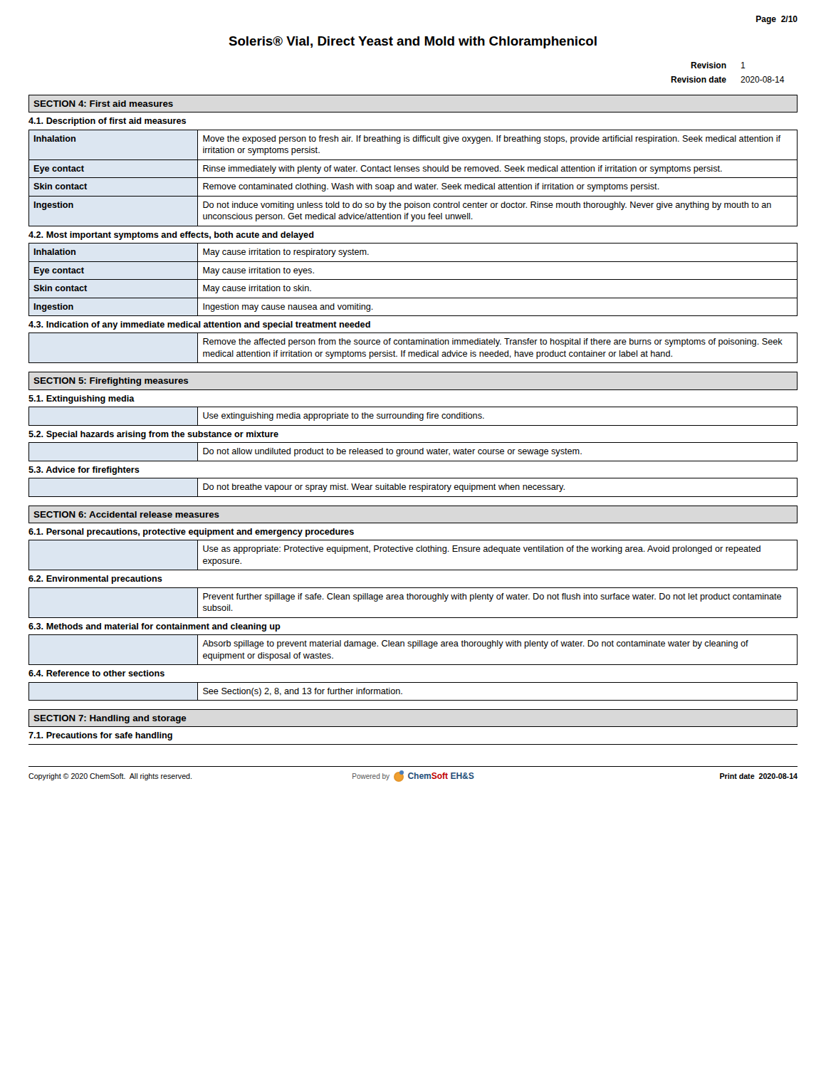Page 2/10
Soleris® Vial, Direct Yeast and Mold with Chloramphenicol
Revision 1
Revision date 2020-08-14
SECTION 4: First aid measures
4.1. Description of first aid measures
| Inhalation | Move the exposed person to fresh air. If breathing is difficult give oxygen. If breathing stops, provide artificial respiration. Seek medical attention if irritation or symptoms persist. |
| Eye contact | Rinse immediately with plenty of water. Contact lenses should be removed. Seek medical attention if irritation or symptoms persist. |
| Skin contact | Remove contaminated clothing. Wash with soap and water. Seek medical attention if irritation or symptoms persist. |
| Ingestion | Do not induce vomiting unless told to do so by the poison control center or doctor. Rinse mouth thoroughly. Never give anything by mouth to an unconscious person. Get medical advice/attention if you feel unwell. |
4.2. Most important symptoms and effects, both acute and delayed
| Inhalation | May cause irritation to respiratory system. |
| Eye contact | May cause irritation to eyes. |
| Skin contact | May cause irritation to skin. |
| Ingestion | Ingestion may cause nausea and vomiting. |
4.3. Indication of any immediate medical attention and special treatment needed
| | Remove the affected person from the source of contamination immediately. Transfer to hospital if there are burns or symptoms of poisoning. Seek medical attention if irritation or symptoms persist. If medical advice is needed, have product container or label at hand. |
SECTION 5: Firefighting measures
5.1. Extinguishing media
| | Use extinguishing media appropriate to the surrounding fire conditions. |
5.2. Special hazards arising from the substance or mixture
| | Do not allow undiluted product to be released to ground water, water course or sewage system. |
5.3. Advice for firefighters
| | Do not breathe vapour or spray mist. Wear suitable respiratory equipment when necessary. |
SECTION 6: Accidental release measures
6.1. Personal precautions, protective equipment and emergency procedures
| | Use as appropriate: Protective equipment, Protective clothing. Ensure adequate ventilation of the working area. Avoid prolonged or repeated exposure. |
6.2. Environmental precautions
| | Prevent further spillage if safe. Clean spillage area thoroughly with plenty of water. Do not flush into surface water. Do not let product contaminate subsoil. |
6.3. Methods and material for containment and cleaning up
| | Absorb spillage to prevent material damage. Clean spillage area thoroughly with plenty of water. Do not contaminate water by cleaning of equipment or disposal of wastes. |
6.4. Reference to other sections
| | See Section(s) 2, 8, and 13 for further information. |
SECTION 7: Handling and storage
7.1. Precautions for safe handling
Copyright © 2020 ChemSoft. All rights reserved.
Powered by ChemSoft EH&S
Print date 2020-08-14